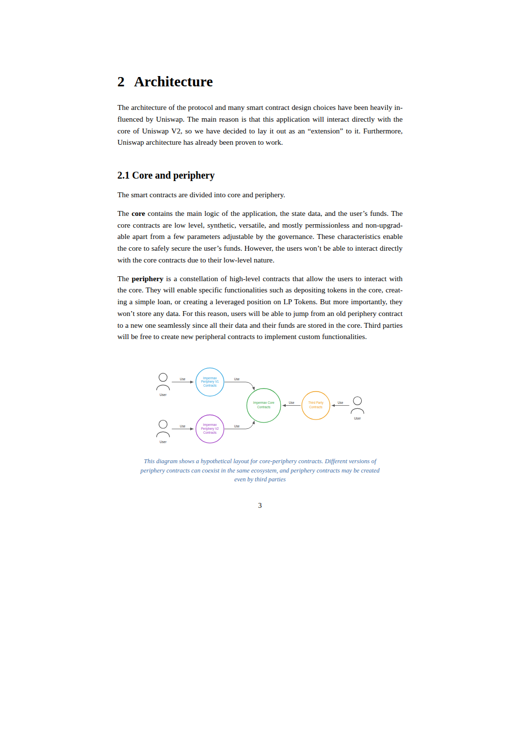2 Architecture
The architecture of the protocol and many smart contract design choices have been heavily influenced by Uniswap. The main reason is that this application will interact directly with the core of Uniswap V2, so we have decided to lay it out as an “extension” to it. Furthermore, Uniswap architecture has already been proven to work.
2.1 Core and periphery
The smart contracts are divided into core and periphery.
The core contains the main logic of the application, the state data, and the user’s funds. The core contracts are low level, synthetic, versatile, and mostly permissionless and non-upgradable apart from a few parameters adjustable by the governance. These characteristics enable the core to safely secure the user’s funds. However, the users won’t be able to interact directly with the core contracts due to their low-level nature.
The periphery is a constellation of high-level contracts that allow the users to interact with the core. They will enable specific functionalities such as depositing tokens in the core, creating a simple loan, or creating a leveraged position on LP Tokens. But more importantly, they won’t store any data. For this reason, users will be able to jump from an old periphery contract to a new one seamlessly since all their data and their funds are stored in the core. Third parties will be free to create new peripheral contracts to implement custom functionalities.
User User User Impermax Periphery V1 Contracts Impermax Periphery V2 Contracts Impermax Core Contracts Third Party Contracts Use Use Use Use Use Use
This diagram shows a hypothetical layout for core-periphery contracts. Different versions of periphery contracts can coexist in the same ecosystem, and periphery contracts may be created even by third parties
3